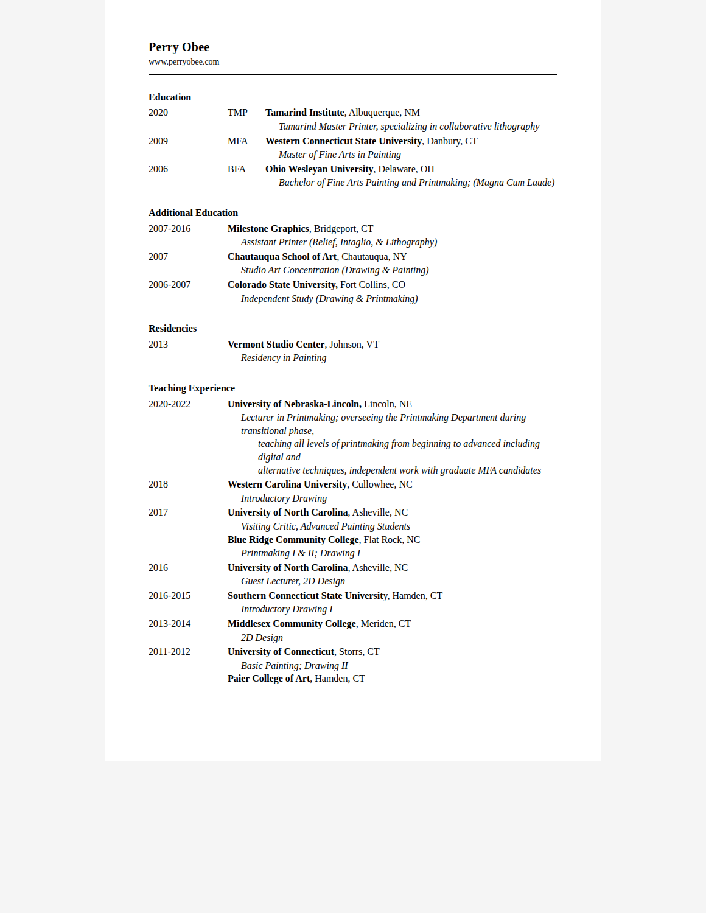Perry Obee
www.perryobee.com
Education
| 2020 | TMP | Tamarind Institute , Albuquerque, NM Tamarind Master Printer, specializing in collaborative lithography |
| 2009 | MFA | Western Connecticut State University , Danbury, CT Master of Fine Arts in Painting |
| 2006 | BFA | Ohio Wesleyan University , Delaware, OH Bachelor of Fine Arts Painting and Printmaking; (Magna Cum Laude) |
Additional Education
| 2007-2016 | Milestone Graphics , Bridgeport, CT Assistant Printer (Relief, Intaglio, & Lithography) |
| 2007 | Chautauqua School of Art , Chautauqua, NY Studio Art Concentration (Drawing & Painting) |
| 2006-2007 | Colorado State University, Fort Collins, CO Independent Study (Drawing & Printmaking) |
Residencies
| 2013 | Vermont Studio Center , Johnson, VT Residency in Painting |
Teaching Experience
| 2020-2022 | University of Nebraska-Lincoln, Lincoln, NE Lecturer in Printmaking; overseeing the Printmaking Department during transitional phase, teaching all levels of printmaking from beginning to advanced including digital and alternative techniques, independent work with graduate MFA candidates |
| 2018 | Western Carolina University , Cullowhee, NC Introductory Drawing |
| 2017 | University of North Carolina , Asheville, NC Visiting Critic, Advanced Painting Students Blue Ridge Community College , Flat Rock, NC Printmaking I & II; Drawing I |
| 2016 | University of North Carolina , Asheville, NC Guest Lecturer, 2D Design |
| 2016-2015 | Southern Connecticut State Universit y, Hamden, CT Introductory Drawing I |
| 2013-2014 | Middlesex Community College , Meriden, CT 2D Design |
| 2011-2012 | University of Connecticut , Storrs, CT Basic Painting; Drawing II Paier College of Art , Hamden, CT |